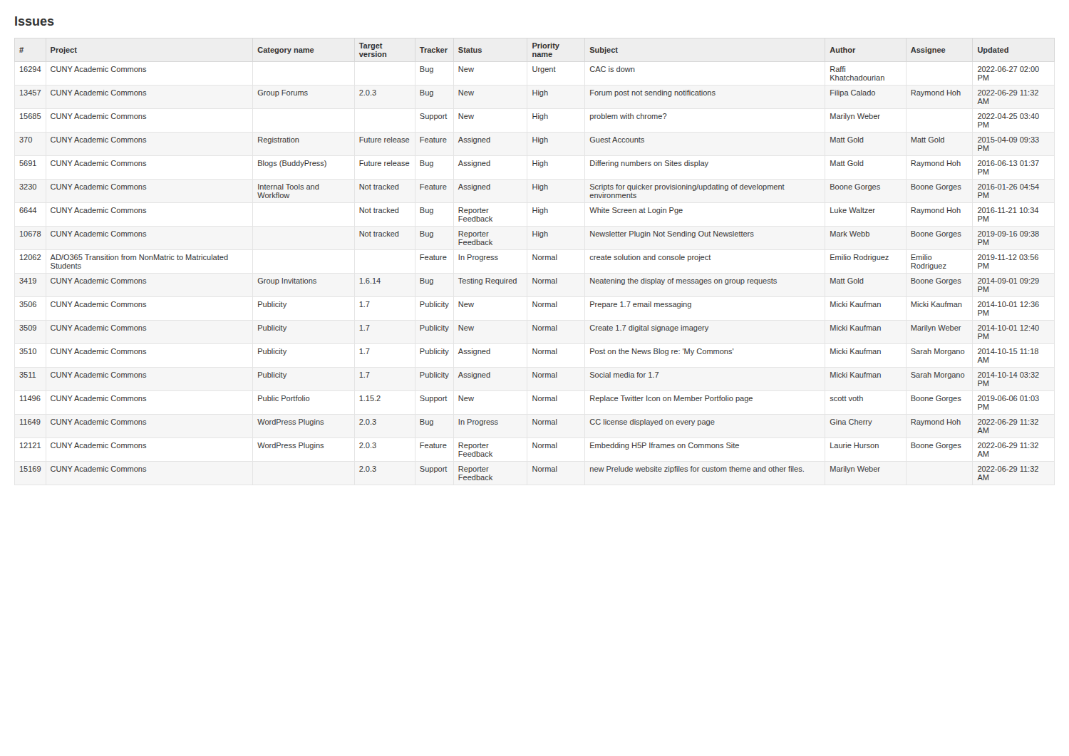Issues
| # | Project | Category name | Target version | Tracker | Status | Priority name | Subject | Author | Assignee | Updated |
| --- | --- | --- | --- | --- | --- | --- | --- | --- | --- | --- |
| 16294 | CUNY Academic Commons | | | Bug | New | Urgent | CAC is down | Raffi Khatchadourian | | 2022-06-27 02:00 PM |
| 13457 | CUNY Academic Commons | Group Forums | 2.0.3 | Bug | New | High | Forum post not sending notifications | Filipa Calado | Raymond Hoh | 2022-06-29 11:32 AM |
| 15685 | CUNY Academic Commons | | | Support | New | High | problem with chrome? | Marilyn Weber | | 2022-04-25 03:40 PM |
| 370 | CUNY Academic Commons | Registration | Future release | Feature | Assigned | High | Guest Accounts | Matt Gold | Matt Gold | 2015-04-09 09:33 PM |
| 5691 | CUNY Academic Commons | Blogs (BuddyPress) | Future release | Bug | Assigned | High | Differing numbers on Sites display | Matt Gold | Raymond Hoh | 2016-06-13 01:37 PM |
| 3230 | CUNY Academic Commons | Internal Tools and Workflow | Not tracked | Feature | Assigned | High | Scripts for quicker provisioning/updating of development environments | Boone Gorges | Boone Gorges | 2016-01-26 04:54 PM |
| 6644 | CUNY Academic Commons | | Not tracked | Bug | Reporter Feedback | High | White Screen at Login Pge | Luke Waltzer | Raymond Hoh | 2016-11-21 10:34 PM |
| 10678 | CUNY Academic Commons | | Not tracked | Bug | Reporter Feedback | High | Newsletter Plugin Not Sending Out Newsletters | Mark Webb | Boone Gorges | 2019-09-16 09:38 PM |
| 12062 | AD/O365 Transition from NonMatric to Matriculated Students | | | Feature | In Progress | Normal | create solution and console project | Emilio Rodriguez | Emilio Rodriguez | 2019-11-12 03:56 PM |
| 3419 | CUNY Academic Commons | Group Invitations | 1.6.14 | Bug | Testing Required | Normal | Neatening the display of messages on group requests | Matt Gold | Boone Gorges | 2014-09-01 09:29 PM |
| 3506 | CUNY Academic Commons | Publicity | 1.7 | Publicity | New | Normal | Prepare 1.7 email messaging | Micki Kaufman | Micki Kaufman | 2014-10-01 12:36 PM |
| 3509 | CUNY Academic Commons | Publicity | 1.7 | Publicity | New | Normal | Create 1.7 digital signage imagery | Micki Kaufman | Marilyn Weber | 2014-10-01 12:40 PM |
| 3510 | CUNY Academic Commons | Publicity | 1.7 | Publicity | Assigned | Normal | Post on the News Blog re: 'My Commons' | Micki Kaufman | Sarah Morgano | 2014-10-15 11:18 AM |
| 3511 | CUNY Academic Commons | Publicity | 1.7 | Publicity | Assigned | Normal | Social media for 1.7 | Micki Kaufman | Sarah Morgano | 2014-10-14 03:32 PM |
| 11496 | CUNY Academic Commons | Public Portfolio | 1.15.2 | Support | New | Normal | Replace Twitter Icon on Member Portfolio page | scott voth | Boone Gorges | 2019-06-06 01:03 PM |
| 11649 | CUNY Academic Commons | WordPress Plugins | 2.0.3 | Bug | In Progress | Normal | CC license displayed on every page | Gina Cherry | Raymond Hoh | 2022-06-29 11:32 AM |
| 12121 | CUNY Academic Commons | WordPress Plugins | 2.0.3 | Feature | Reporter Feedback | Normal | Embedding H5P Iframes on Commons Site | Laurie Hurson | Boone Gorges | 2022-06-29 11:32 AM |
| 15169 | CUNY Academic Commons | | 2.0.3 | Support | Reporter Feedback | Normal | new Prelude website zipfiles for custom theme and other files. | Marilyn Weber | | 2022-06-29 11:32 AM |